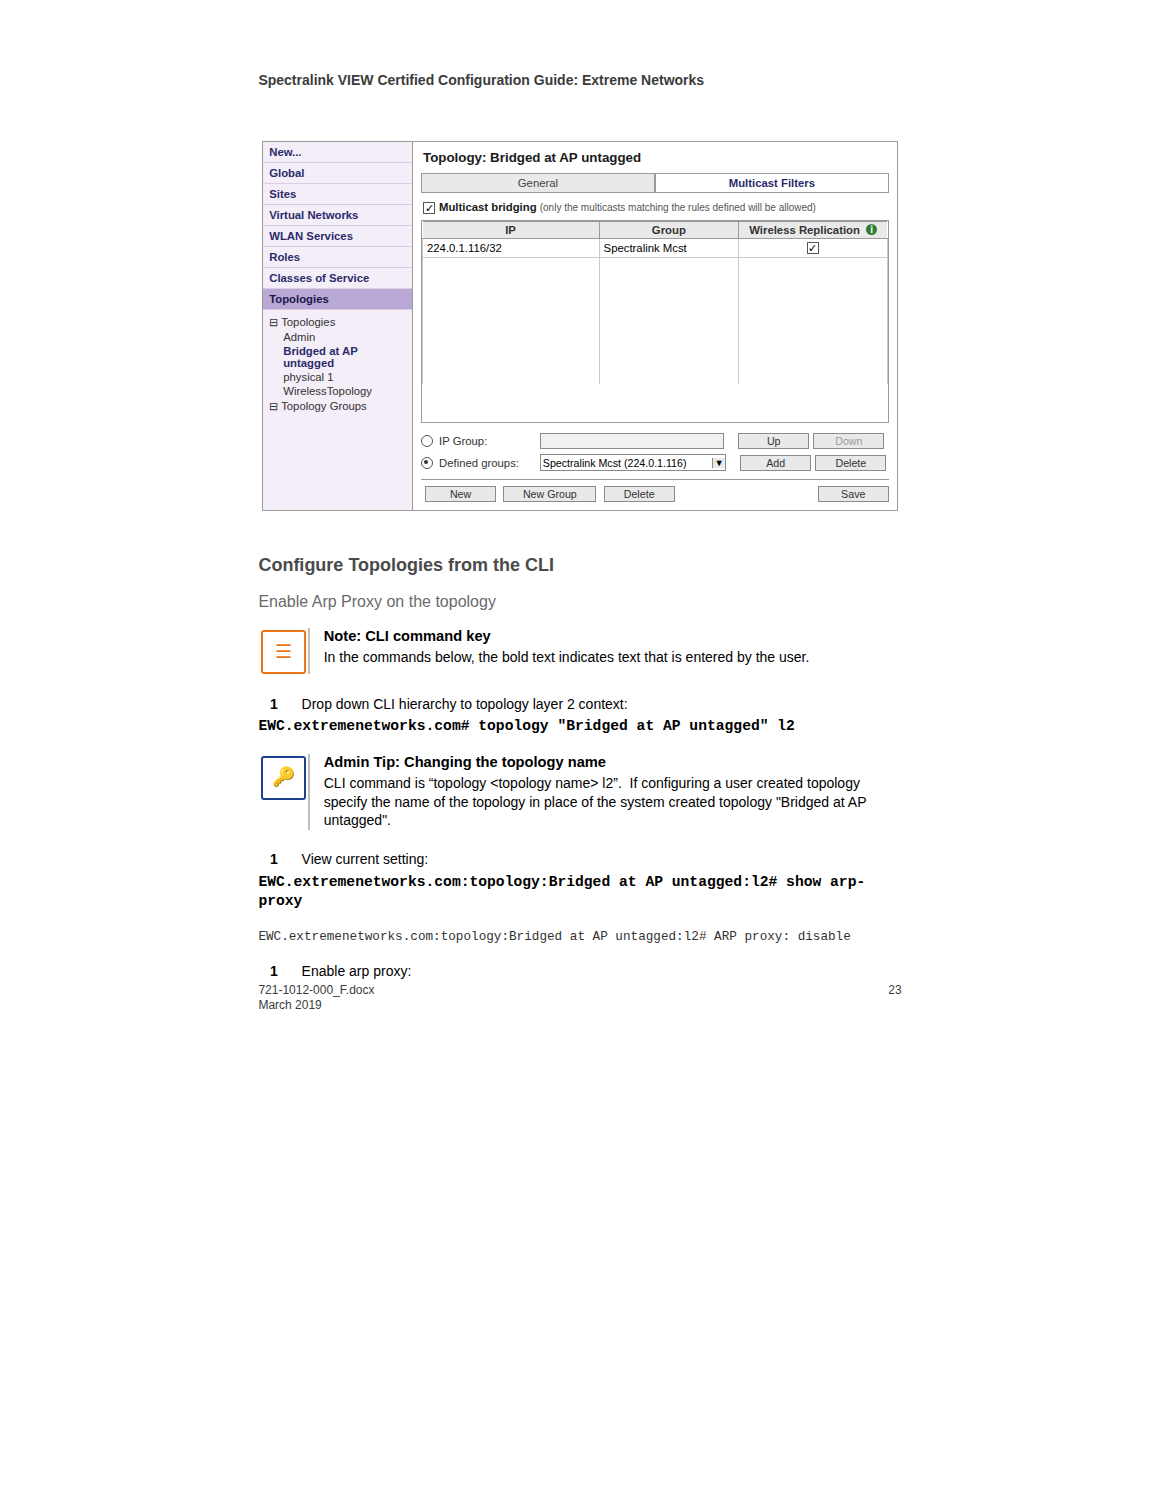Spectralink VIEW Certified Configuration Guide: Extreme Networks
New...
Global
Sites
Virtual Networks
WLAN Services
Roles
Classes of Service
Topologies
⊟ Topologies
Admin
Bridged at AP
untagged
physical 1
WirelessTopology
⊟ Topology Groups
Topology: Bridged at AP untagged
General
Multicast Filters
✓Multicast bridging (only the multicasts matching the rules defined will be allowed)
| IP | Group | Wireless Replication i |
| --- | --- | --- |
| 224.0.1.116/32 | Spectralink Mcst | ✓ |
IP Group: Up Down
Defined groups: Spectralink Mcst (224.0.1.116)▼ Add Delete
New New Group Delete
Save
Configure Topologies from the CLI
Enable Arp Proxy on the topology
☰
Note: CLI command key
In the commands below, the bold text indicates text that is entered by the user.
Drop down CLI hierarchy to topology layer 2 context:
EWC.extremenetworks.com# topology "Bridged at AP untagged" l2
🔑
Admin Tip: Changing the topology name
CLI command is “topology <topology name> l2”. If configuring a user created topology specify the name of the topology in place of the system created topology "Bridged at AP untagged".
View current setting:
EWC.extremenetworks.com:topology:Bridged at AP untagged:l2# show arp-proxy
EWC.extremenetworks.com:topology:Bridged at AP untagged:l2# ARP proxy: disable
Enable arp proxy:
721-1012-000_F.docx
March 2019
23